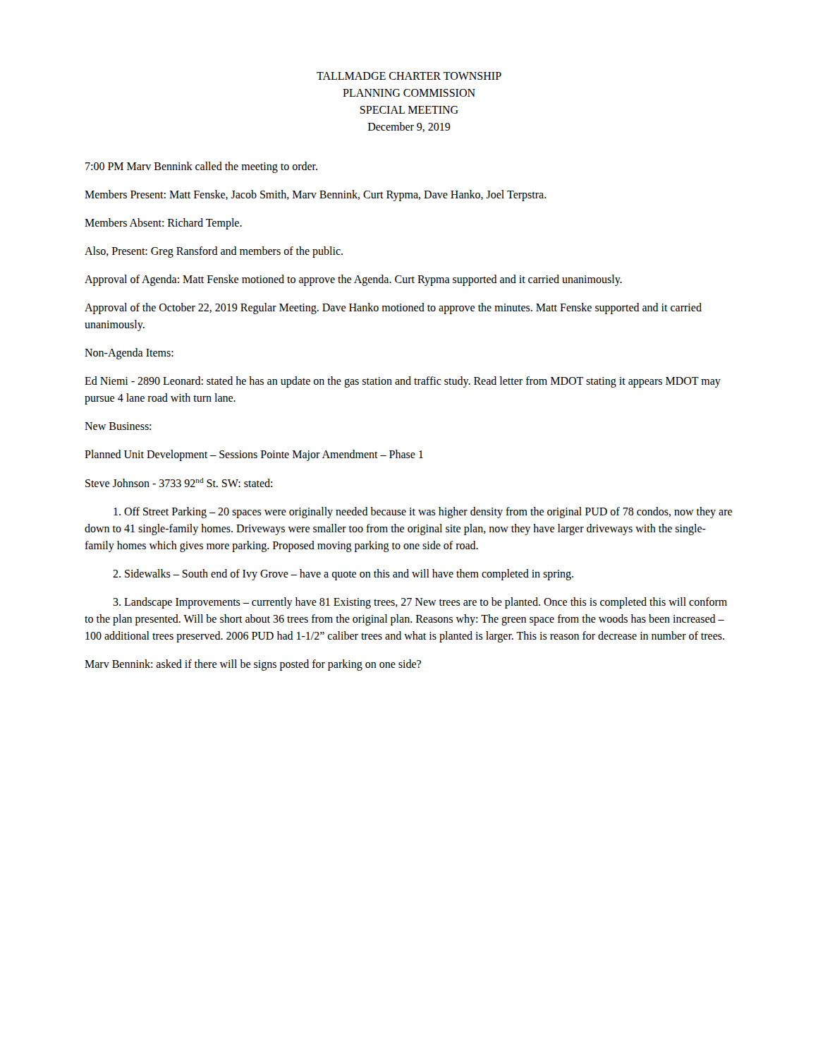TALLMADGE CHARTER TOWNSHIP
PLANNING COMMISSION
SPECIAL MEETING
December 9, 2019
7:00 PM Marv Bennink called the meeting to order.
Members Present: Matt Fenske, Jacob Smith, Marv Bennink, Curt Rypma, Dave Hanko, Joel Terpstra.
Members Absent: Richard Temple.
Also, Present: Greg Ransford and members of the public.
Approval of Agenda: Matt Fenske motioned to approve the Agenda. Curt Rypma supported and it carried unanimously.
Approval of the October 22, 2019 Regular Meeting. Dave Hanko motioned to approve the minutes. Matt Fenske supported and it carried unanimously.
Non-Agenda Items:
Ed Niemi - 2890 Leonard: stated he has an update on the gas station and traffic study. Read letter from MDOT stating it appears MDOT may pursue 4 lane road with turn lane.
New Business:
Planned Unit Development – Sessions Pointe Major Amendment – Phase 1
Steve Johnson - 3733 92nd St. SW: stated:
1. Off Street Parking – 20 spaces were originally needed because it was higher density from the original PUD of 78 condos, now they are down to 41 single-family homes. Driveways were smaller too from the original site plan, now they have larger driveways with the single-family homes which gives more parking. Proposed moving parking to one side of road.
2. Sidewalks – South end of Ivy Grove – have a quote on this and will have them completed in spring.
3. Landscape Improvements – currently have 81 Existing trees, 27 New trees are to be planted. Once this is completed this will conform to the plan presented. Will be short about 36 trees from the original plan. Reasons why: The green space from the woods has been increased – 100 additional trees preserved. 2006 PUD had 1-1/2” caliber trees and what is planted is larger. This is reason for decrease in number of trees.
Marv Bennink: asked if there will be signs posted for parking on one side?